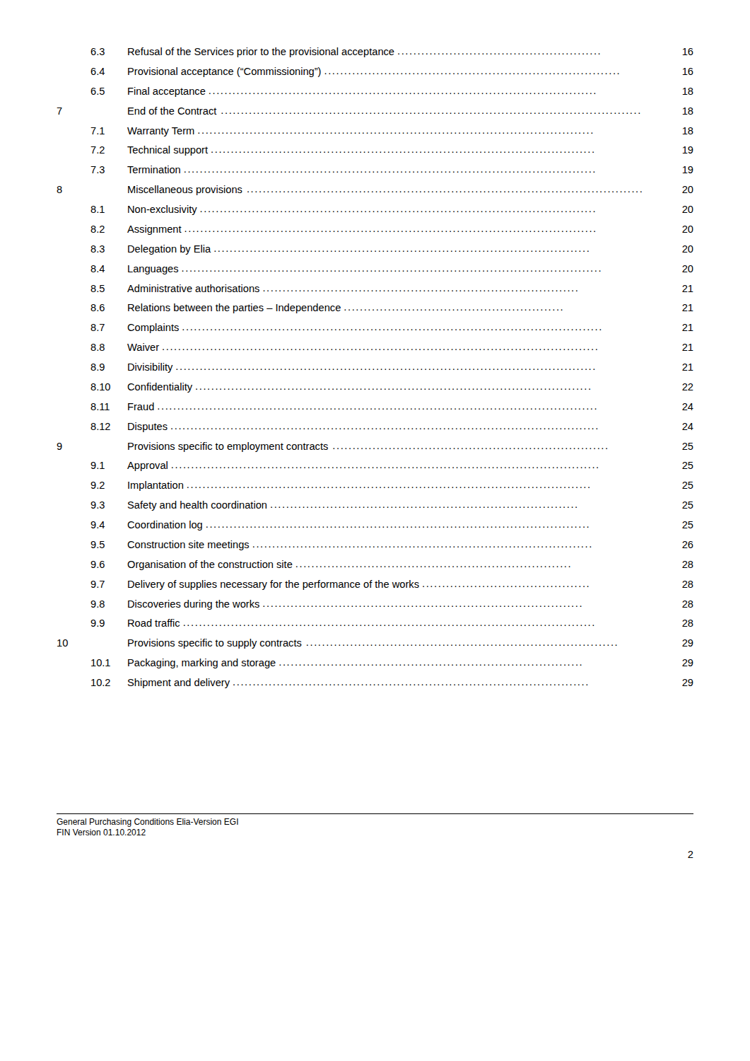| | 6.3 | Refusal of the Services prior to the provisional acceptance ................................................... 16 |
| | 6.4 | Provisional acceptance (“Commissioning”) .......................................................................... 16 |
| | 6.5 | Final acceptance ................................................................................................. 18 |
| 7 | | End of the Contract ......................................................................................................... 18 |
| | 7.1 | Warranty Term ................................................................................................... 18 |
| | 7.2 | Technical support ................................................................................................ 19 |
| | 7.3 | Termination ....................................................................................................... 19 |
| 8 | | Miscellaneous provisions ................................................................................................... 20 |
| | 8.1 | Non-exclusivity ................................................................................................... 20 |
| | 8.2 | Assignment ....................................................................................................... 20 |
| | 8.3 | Delegation by Elia .............................................................................................. 20 |
| | 8.4 | Languages ......................................................................................................... 20 |
| | 8.5 | Administrative authorisations ............................................................................... 21 |
| | 8.6 | Relations between the parties – Independence ....................................................... 21 |
| | 8.7 | Complaints ......................................................................................................... 21 |
| | 8.8 | Waiver ............................................................................................................. 21 |
| | 8.9 | Divisibility ......................................................................................................... 21 |
| | 8.10 | Confidentiality ................................................................................................... 22 |
| | 8.11 | Fraud .............................................................................................................. 24 |
| | 8.12 | Disputes ........................................................................................................... 24 |
| 9 | | Provisions specific to employment contracts ..................................................................... 25 |
| | 9.1 | Approval ........................................................................................................... 25 |
| | 9.2 | Implantation ..................................................................................................... 25 |
| | 9.3 | Safety and health coordination ............................................................................. 25 |
| | 9.4 | Coordination log ................................................................................................ 25 |
| | 9.5 | Construction site meetings ..................................................................................... 26 |
| | 9.6 | Organisation of the construction site ..................................................................... 28 |
| | 9.7 | Delivery of supplies necessary for the performance of the works .......................................... 28 |
| | 9.8 | Discoveries during the works ................................................................................ 28 |
| | 9.9 | Road traffic ....................................................................................................... 28 |
| 10 | | Provisions specific to supply contracts .............................................................................. 29 |
| | 10.1 | Packaging, marking and storage ............................................................................ 29 |
| | 10.2 | Shipment and delivery ......................................................................................... 29 |
General Purchasing Conditions Elia-Version EGI
FIN Version 01.10.2012
2